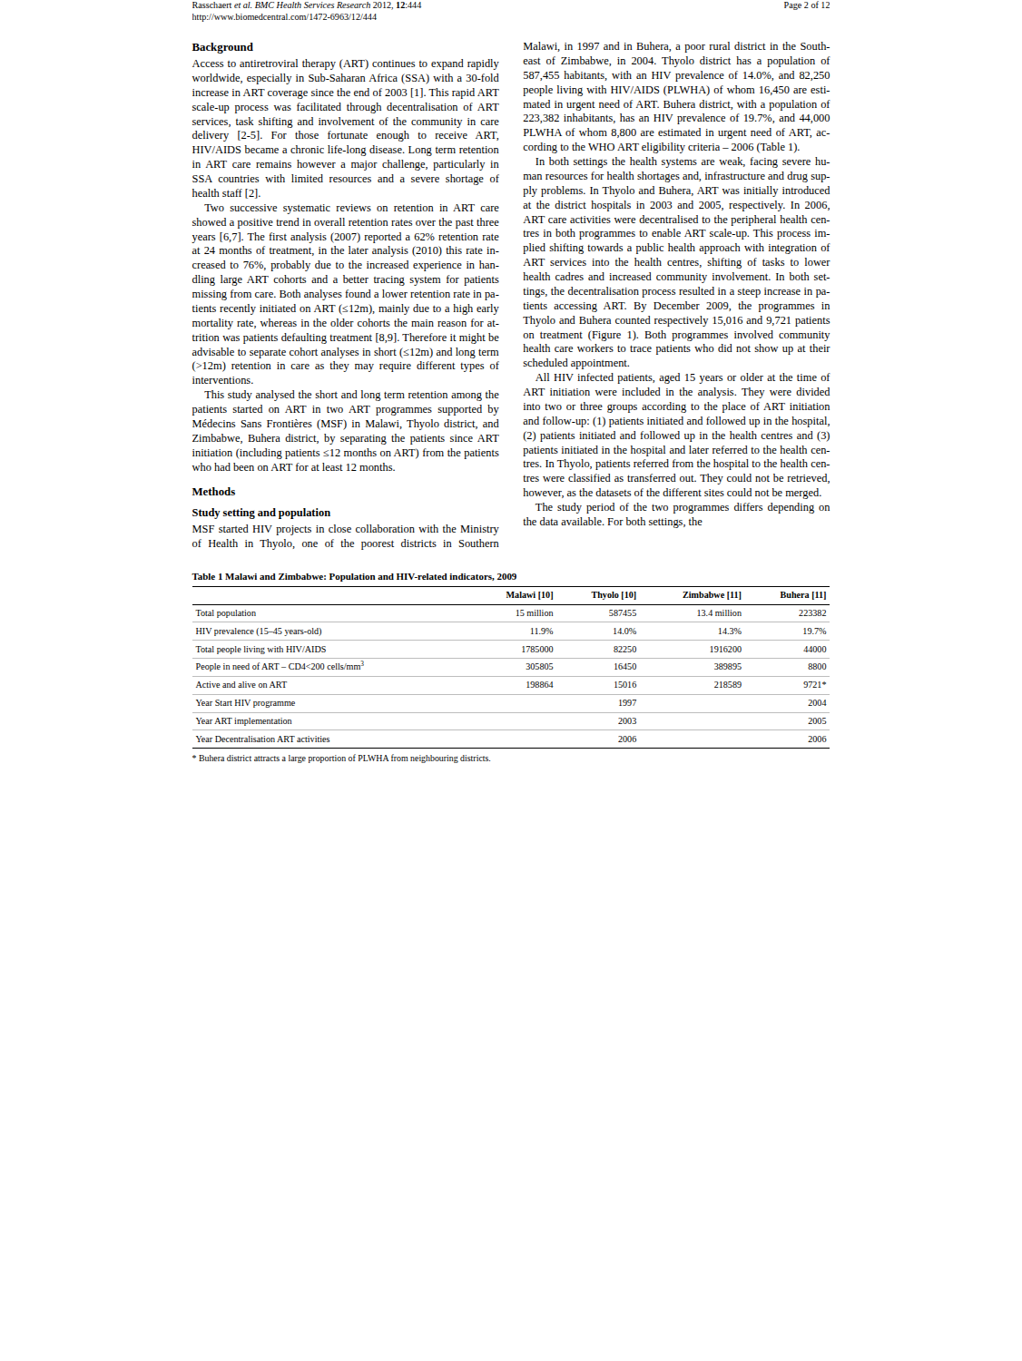Rasschaert et al. BMC Health Services Research 2012, 12:444
http://www.biomedcentral.com/1472-6963/12/444
Page 2 of 12
Background
Access to antiretroviral therapy (ART) continues to expand rapidly worldwide, especially in Sub-Saharan Africa (SSA) with a 30-fold increase in ART coverage since the end of 2003 [1]. This rapid ART scale-up process was facilitated through decentralisation of ART services, task shifting and involvement of the community in care delivery [2-5]. For those fortunate enough to receive ART, HIV/AIDS became a chronic life-long disease. Long term retention in ART care remains however a major challenge, particularly in SSA countries with limited resources and a severe shortage of health staff [2].
Two successive systematic reviews on retention in ART care showed a positive trend in overall retention rates over the past three years [6,7]. The first analysis (2007) reported a 62% retention rate at 24 months of treatment, in the later analysis (2010) this rate increased to 76%, probably due to the increased experience in handling large ART cohorts and a better tracing system for patients missing from care. Both analyses found a lower retention rate in patients recently initiated on ART (≤12m), mainly due to a high early mortality rate, whereas in the older cohorts the main reason for attrition was patients defaulting treatment [8,9]. Therefore it might be advisable to separate cohort analyses in short (≤12m) and long term (>12m) retention in care as they may require different types of interventions.
This study analysed the short and long term retention among the patients started on ART in two ART programmes supported by Médecins Sans Frontières (MSF) in Malawi, Thyolo district, and Zimbabwe, Buhera district, by separating the patients since ART initiation (including patients ≤12 months on ART) from the patients who had been on ART for at least 12 months.
Methods
Study setting and population
MSF started HIV projects in close collaboration with the Ministry of Health in Thyolo, one of the poorest districts in Southern Malawi, in 1997 and in Buhera, a poor rural district in the South-east of Zimbabwe, in 2004. Thyolo district has a population of 587,455 habitants, with an HIV prevalence of 14.0%, and 82,250 people living with HIV/AIDS (PLWHA) of whom 16,450 are estimated in urgent need of ART. Buhera district, with a population of 223,382 inhabitants, has an HIV prevalence of 19.7%, and 44,000 PLWHA of whom 8,800 are estimated in urgent need of ART, according to the WHO ART eligibility criteria – 2006 (Table 1).
In both settings the health systems are weak, facing severe human resources for health shortages and, infrastructure and drug supply problems. In Thyolo and Buhera, ART was initially introduced at the district hospitals in 2003 and 2005, respectively. In 2006, ART care activities were decentralised to the peripheral health centres in both programmes to enable ART scale-up. This process implied shifting towards a public health approach with integration of ART services into the health centres, shifting of tasks to lower health cadres and increased community involvement. In both settings, the decentralisation process resulted in a steep increase in patients accessing ART. By December 2009, the programmes in Thyolo and Buhera counted respectively 15,016 and 9,721 patients on treatment (Figure 1). Both programmes involved community health care workers to trace patients who did not show up at their scheduled appointment.
All HIV infected patients, aged 15 years or older at the time of ART initiation were included in the analysis. They were divided into two or three groups according to the place of ART initiation and follow-up: (1) patients initiated and followed up in the hospital, (2) patients initiated and followed up in the health centres and (3) patients initiated in the hospital and later referred to the health centres. In Thyolo, patients referred from the hospital to the health centres were classified as transferred out. They could not be retrieved, however, as the datasets of the different sites could not be merged.
The study period of the two programmes differs depending on the data available. For both settings, the
Table 1 Malawi and Zimbabwe: Population and HIV-related indicators, 2009
| | Malawi [10] | Thyolo [10] | Zimbabwe [11] | Buhera [11] |
| --- | --- | --- | --- | --- |
| Total population | 15 million | 587455 | 13.4 million | 223382 |
| HIV prevalence (15–45 years-old) | 11.9% | 14.0% | 14.3% | 19.7% |
| Total people living with HIV/AIDS | 1785000 | 82250 | 1916200 | 44000 |
| People in need of ART – CD4<200 cells/mm 3 | 305805 | 16450 | 389895 | 8800 |
| Active and alive on ART | 198864 | 15016 | 218589 | 9721* |
| Year Start HIV programme | | 1997 | | 2004 |
| Year ART implementation | | 2003 | | 2005 |
| Year Decentralisation ART activities | | 2006 | | 2006 |
* Buhera district attracts a large proportion of PLWHA from neighbouring districts.